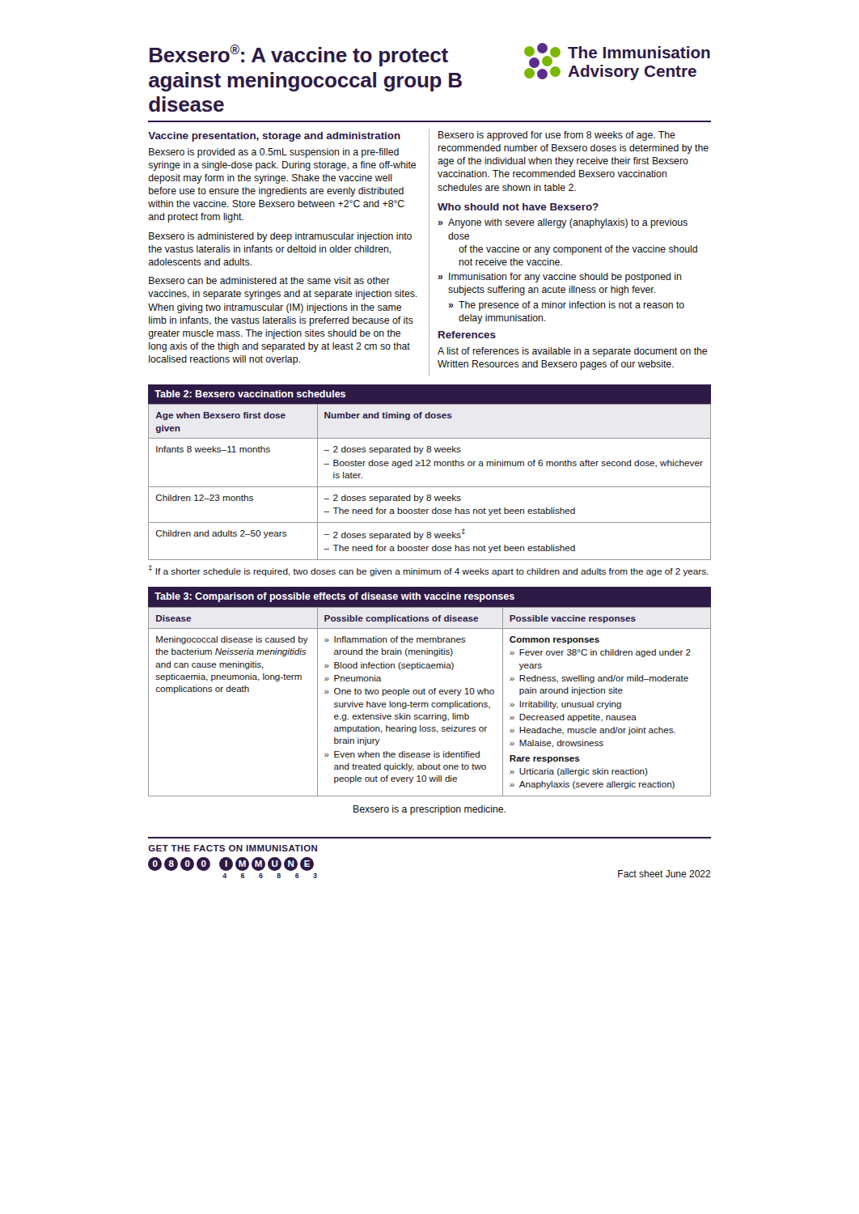Bexsero®: A vaccine to protect against meningococcal group B disease
The Immunisation
Advisory Centre
Vaccine presentation, storage and administration
Bexsero is provided as a 0.5mL suspension in a pre-filled syringe in a single-dose pack. During storage, a fine off-white deposit may form in the syringe. Shake the vaccine well before use to ensure the ingredients are evenly distributed within the vaccine. Store Bexsero between +2°C and +8°C and protect from light.
Bexsero is administered by deep intramuscular injection into the vastus lateralis in infants or deltoid in older children, adolescents and adults.
Bexsero can be administered at the same visit as other vaccines, in separate syringes and at separate injection sites. When giving two intramuscular (IM) injections in the same limb in infants, the vastus lateralis is preferred because of its greater muscle mass. The injection sites should be on the long axis of the thigh and separated by at least 2 cm so that localised reactions will not overlap.
Bexsero is approved for use from 8 weeks of age. The recommended number of Bexsero doses is determined by the age of the individual when they receive their first Bexsero vaccination. The recommended Bexsero vaccination schedules are shown in table 2.
Who should not have Bexsero?
Anyone with severe allergy (anaphylaxis) to a previous dose
of the vaccine or any component of the vaccine should not receive the vaccine.
Immunisation for any vaccine should be postponed in subjects suffering an acute illness or high fever.
The presence of a minor infection is not a reason to delay immunisation.
References
A list of references is available in a separate document on the Written Resources and Bexsero pages of our website.
Table 2: Bexsero vaccination schedules
| Age when Bexsero first dose given | Number and timing of doses |
| --- | --- |
| Infants 8 weeks–11 months | 2 doses separated by 8 weeks Booster dose aged ≥12 months or a minimum of 6 months after second dose, whichever is later. |
| Children 12–23 months | 2 doses separated by 8 weeks The need for a booster dose has not yet been established |
| Children and adults 2–50 years | 2 doses separated by 8 weeks ‡ The need for a booster dose has not yet been established |
‡ If a shorter schedule is required, two doses can be given a minimum of 4 weeks apart to children and adults from the age of 2 years.
Table 3: Comparison of possible effects of disease with vaccine responses
| Disease | Possible complications of disease | Possible vaccine responses |
| --- | --- | --- |
| Meningococcal disease is caused by the bacterium Neisseria meningitidis and can cause meningitis, septicaemia, pneumonia, long-term complications or death | Inflammation of the membranes around the brain (meningitis) Blood infection (septicaemia) Pneumonia One to two people out of every 10 who survive have long-term complications, e.g. extensive skin scarring, limb amputation, hearing loss, seizures or brain injury Even when the disease is identified and treated quickly, about one to two people out of every 10 will die | Common responses Fever over 38°C in children aged under 2 years Redness, swelling and/or mild–moderate pain around injection site Irritability, unusual crying Decreased appetite, nausea Headache, muscle and/or joint aches. Malaise, drowsiness Rare responses Urticaria (allergic skin reaction) Anaphylaxis (severe allergic reaction) |
Bexsero is a prescription medicine.
GET THE FACTS ON IMMUNISATION
0800 IMMUNE
4 6 6 8 6 3
Fact sheet June 2022